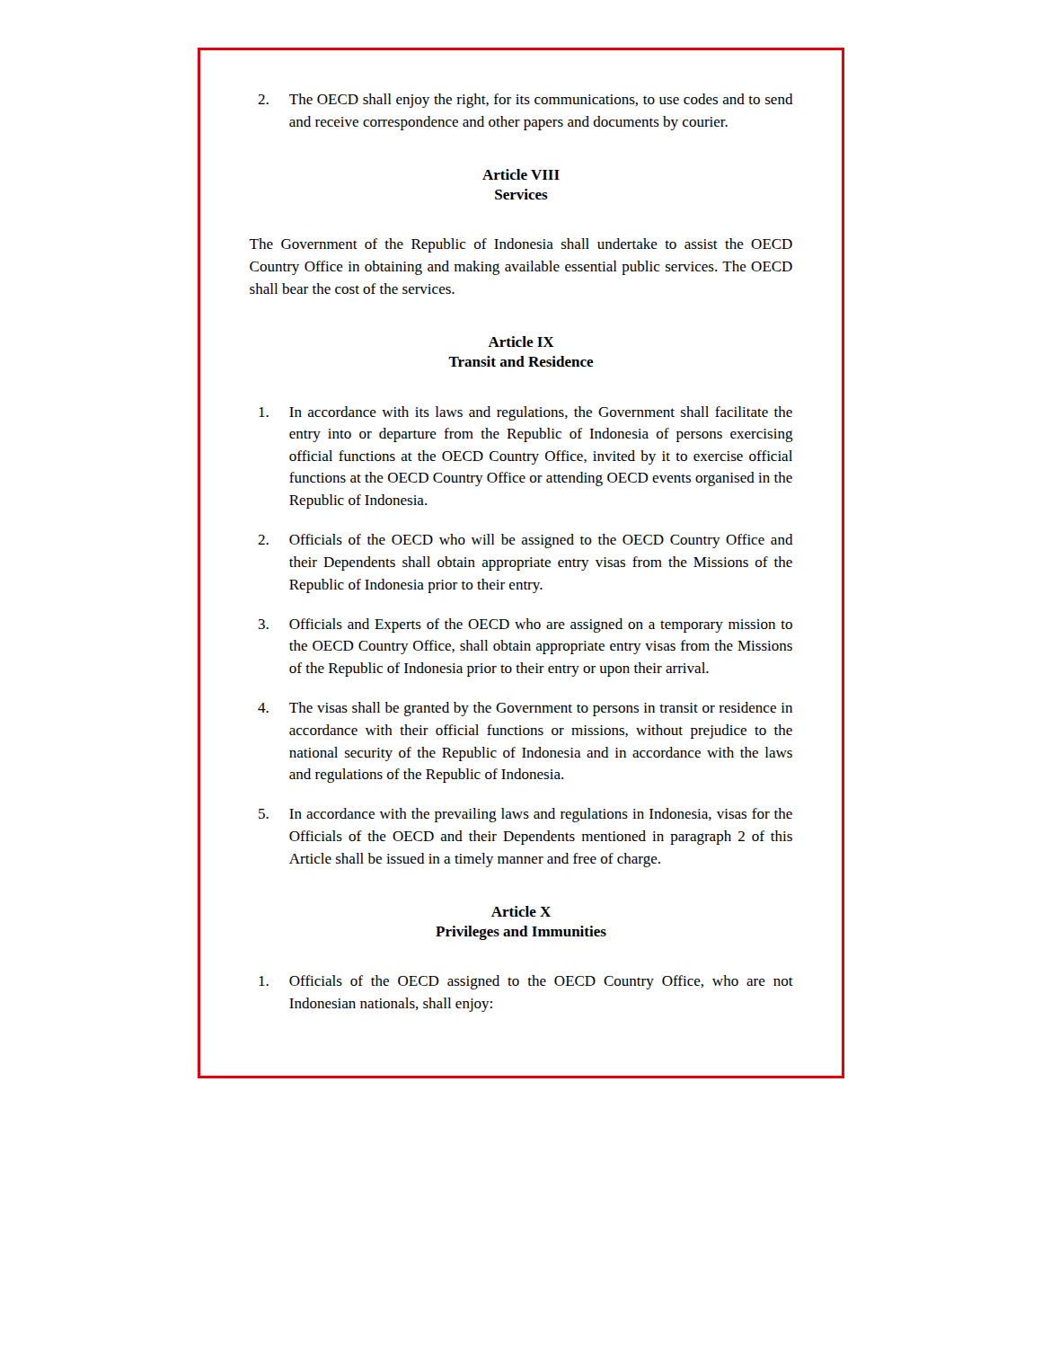2. The OECD shall enjoy the right, for its communications, to use codes and to send and receive correspondence and other papers and documents by courier.
Article VIII
Services
The Government of the Republic of Indonesia shall undertake to assist the OECD Country Office in obtaining and making available essential public services. The OECD shall bear the cost of the services.
Article IX
Transit and Residence
1. In accordance with its laws and regulations, the Government shall facilitate the entry into or departure from the Republic of Indonesia of persons exercising official functions at the OECD Country Office, invited by it to exercise official functions at the OECD Country Office or attending OECD events organised in the Republic of Indonesia.
2. Officials of the OECD who will be assigned to the OECD Country Office and their Dependents shall obtain appropriate entry visas from the Missions of the Republic of Indonesia prior to their entry.
3. Officials and Experts of the OECD who are assigned on a temporary mission to the OECD Country Office, shall obtain appropriate entry visas from the Missions of the Republic of Indonesia prior to their entry or upon their arrival.
4. The visas shall be granted by the Government to persons in transit or residence in accordance with their official functions or missions, without prejudice to the national security of the Republic of Indonesia and in accordance with the laws and regulations of the Republic of Indonesia.
5. In accordance with the prevailing laws and regulations in Indonesia, visas for the Officials of the OECD and their Dependents mentioned in paragraph 2 of this Article shall be issued in a timely manner and free of charge.
Article X
Privileges and Immunities
1. Officials of the OECD assigned to the OECD Country Office, who are not Indonesian nationals, shall enjoy: